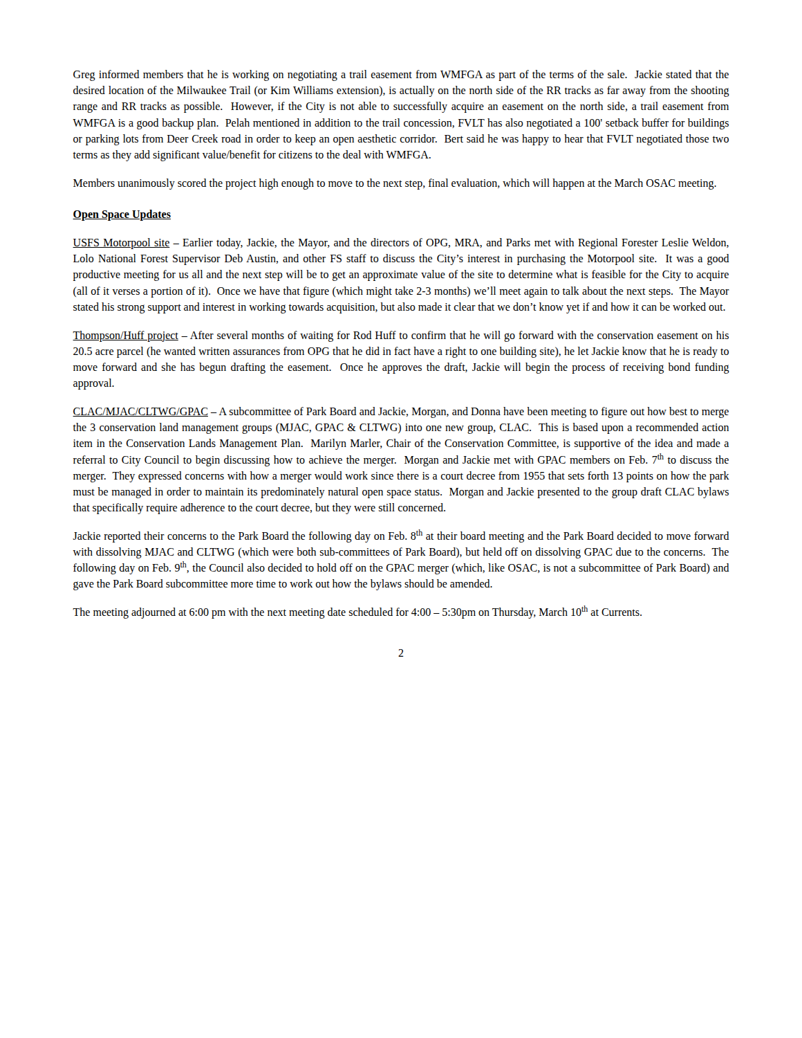Greg informed members that he is working on negotiating a trail easement from WMFGA as part of the terms of the sale. Jackie stated that the desired location of the Milwaukee Trail (or Kim Williams extension), is actually on the north side of the RR tracks as far away from the shooting range and RR tracks as possible. However, if the City is not able to successfully acquire an easement on the north side, a trail easement from WMFGA is a good backup plan. Pelah mentioned in addition to the trail concession, FVLT has also negotiated a 100' setback buffer for buildings or parking lots from Deer Creek road in order to keep an open aesthetic corridor. Bert said he was happy to hear that FVLT negotiated those two terms as they add significant value/benefit for citizens to the deal with WMFGA.
Members unanimously scored the project high enough to move to the next step, final evaluation, which will happen at the March OSAC meeting.
Open Space Updates
USFS Motorpool site – Earlier today, Jackie, the Mayor, and the directors of OPG, MRA, and Parks met with Regional Forester Leslie Weldon, Lolo National Forest Supervisor Deb Austin, and other FS staff to discuss the City’s interest in purchasing the Motorpool site. It was a good productive meeting for us all and the next step will be to get an approximate value of the site to determine what is feasible for the City to acquire (all of it verses a portion of it). Once we have that figure (which might take 2-3 months) we’ll meet again to talk about the next steps. The Mayor stated his strong support and interest in working towards acquisition, but also made it clear that we don’t know yet if and how it can be worked out.
Thompson/Huff project – After several months of waiting for Rod Huff to confirm that he will go forward with the conservation easement on his 20.5 acre parcel (he wanted written assurances from OPG that he did in fact have a right to one building site), he let Jackie know that he is ready to move forward and she has begun drafting the easement. Once he approves the draft, Jackie will begin the process of receiving bond funding approval.
CLAC/MJAC/CLTWG/GPAC – A subcommittee of Park Board and Jackie, Morgan, and Donna have been meeting to figure out how best to merge the 3 conservation land management groups (MJAC, GPAC & CLTWG) into one new group, CLAC. This is based upon a recommended action item in the Conservation Lands Management Plan. Marilyn Marler, Chair of the Conservation Committee, is supportive of the idea and made a referral to City Council to begin discussing how to achieve the merger. Morgan and Jackie met with GPAC members on Feb. 7th to discuss the merger. They expressed concerns with how a merger would work since there is a court decree from 1955 that sets forth 13 points on how the park must be managed in order to maintain its predominately natural open space status. Morgan and Jackie presented to the group draft CLAC bylaws that specifically require adherence to the court decree, but they were still concerned.
Jackie reported their concerns to the Park Board the following day on Feb. 8th at their board meeting and the Park Board decided to move forward with dissolving MJAC and CLTWG (which were both sub-committees of Park Board), but held off on dissolving GPAC due to the concerns. The following day on Feb. 9th, the Council also decided to hold off on the GPAC merger (which, like OSAC, is not a subcommittee of Park Board) and gave the Park Board subcommittee more time to work out how the bylaws should be amended.
The meeting adjourned at 6:00 pm with the next meeting date scheduled for 4:00 – 5:30pm on Thursday, March 10th at Currents.
2